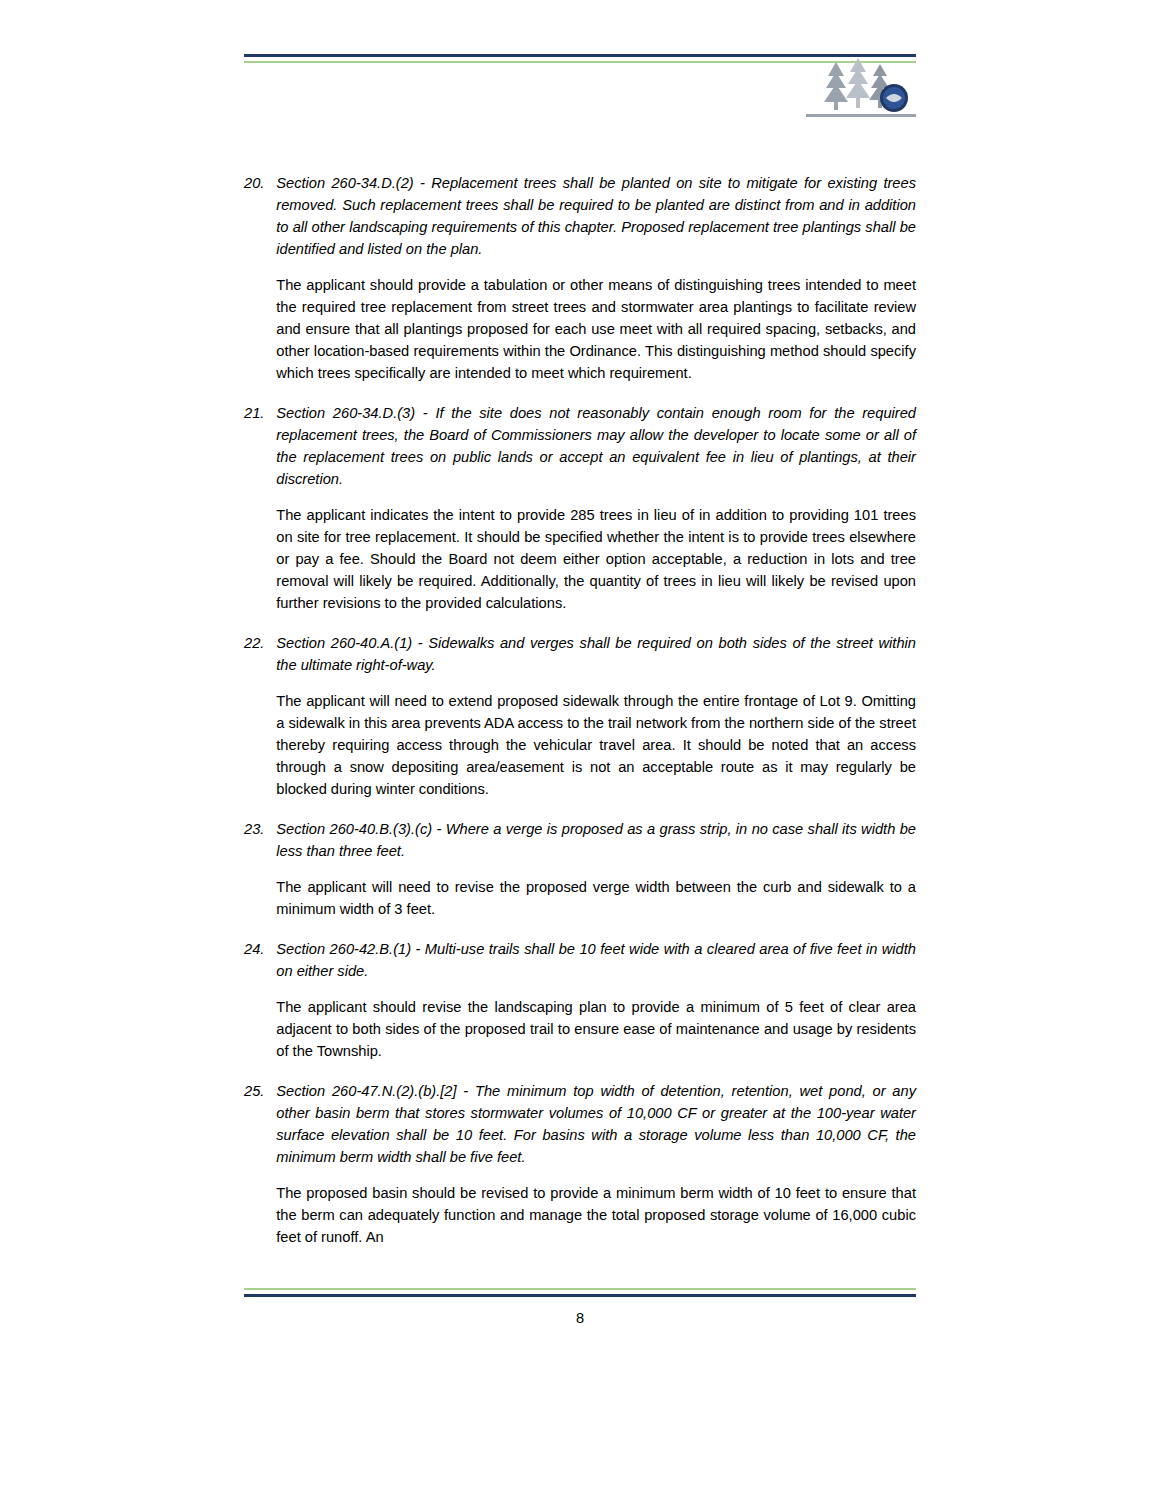Section 260-34.D.(2) - Replacement trees shall be planted on site to mitigate for existing trees removed. Such replacement trees shall be required to be planted are distinct from and in addition to all other landscaping requirements of this chapter. Proposed replacement tree plantings shall be identified and listed on the plan.
The applicant should provide a tabulation or other means of distinguishing trees intended to meet the required tree replacement from street trees and stormwater area plantings to facilitate review and ensure that all plantings proposed for each use meet with all required spacing, setbacks, and other location-based requirements within the Ordinance. This distinguishing method should specify which trees specifically are intended to meet which requirement.
Section 260-34.D.(3) - If the site does not reasonably contain enough room for the required replacement trees, the Board of Commissioners may allow the developer to locate some or all of the replacement trees on public lands or accept an equivalent fee in lieu of plantings, at their discretion.
The applicant indicates the intent to provide 285 trees in lieu of in addition to providing 101 trees on site for tree replacement. It should be specified whether the intent is to provide trees elsewhere or pay a fee. Should the Board not deem either option acceptable, a reduction in lots and tree removal will likely be required. Additionally, the quantity of trees in lieu will likely be revised upon further revisions to the provided calculations.
Section 260-40.A.(1) - Sidewalks and verges shall be required on both sides of the street within the ultimate right-of-way.
The applicant will need to extend proposed sidewalk through the entire frontage of Lot 9. Omitting a sidewalk in this area prevents ADA access to the trail network from the northern side of the street thereby requiring access through the vehicular travel area. It should be noted that an access through a snow depositing area/easement is not an acceptable route as it may regularly be blocked during winter conditions.
Section 260-40.B.(3).(c) - Where a verge is proposed as a grass strip, in no case shall its width be less than three feet.
The applicant will need to revise the proposed verge width between the curb and sidewalk to a minimum width of 3 feet.
Section 260-42.B.(1) - Multi-use trails shall be 10 feet wide with a cleared area of five feet in width on either side.
The applicant should revise the landscaping plan to provide a minimum of 5 feet of clear area adjacent to both sides of the proposed trail to ensure ease of maintenance and usage by residents of the Township.
Section 260-47.N.(2).(b).[2] - The minimum top width of detention, retention, wet pond, or any other basin berm that stores stormwater volumes of 10,000 CF or greater at the 100-year water surface elevation shall be 10 feet. For basins with a storage volume less than 10,000 CF, the minimum berm width shall be five feet.
The proposed basin should be revised to provide a minimum berm width of 10 feet to ensure that the berm can adequately function and manage the total proposed storage volume of 16,000 cubic feet of runoff. An
8